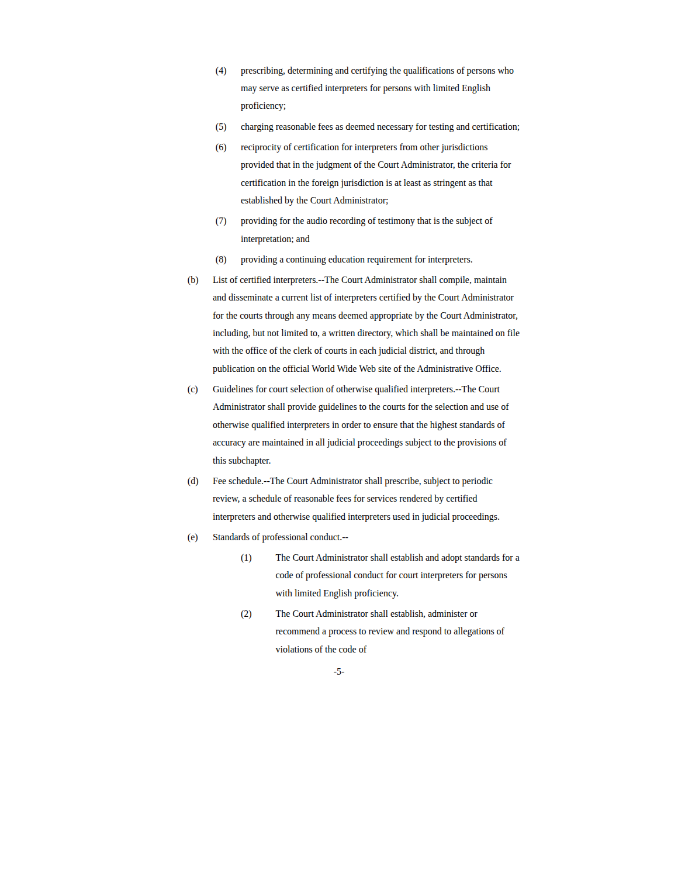(4) prescribing, determining and certifying the qualifications of persons who may serve as certified interpreters for persons with limited English proficiency;
(5) charging reasonable fees as deemed necessary for testing and certification;
(6) reciprocity of certification for interpreters from other jurisdictions provided that in the judgment of the Court Administrator, the criteria for certification in the foreign jurisdiction is at least as stringent as that established by the Court Administrator;
(7) providing for the audio recording of testimony that is the subject of interpretation; and
(8) providing a continuing education requirement for interpreters.
(b) List of certified interpreters.--The Court Administrator shall compile, maintain and disseminate a current list of interpreters certified by the Court Administrator for the courts through any means deemed appropriate by the Court Administrator, including, but not limited to, a written directory, which shall be maintained on file with the office of the clerk of courts in each judicial district, and through publication on the official World Wide Web site of the Administrative Office.
(c) Guidelines for court selection of otherwise qualified interpreters.--The Court Administrator shall provide guidelines to the courts for the selection and use of otherwise qualified interpreters in order to ensure that the highest standards of accuracy are maintained in all judicial proceedings subject to the provisions of this subchapter.
(d) Fee schedule.--The Court Administrator shall prescribe, subject to periodic review, a schedule of reasonable fees for services rendered by certified interpreters and otherwise qualified interpreters used in judicial proceedings.
(e) Standards of professional conduct.--
(1) The Court Administrator shall establish and adopt standards for a code of professional conduct for court interpreters for persons with limited English proficiency.
(2) The Court Administrator shall establish, administer or recommend a process to review and respond to allegations of violations of the code of
-5-